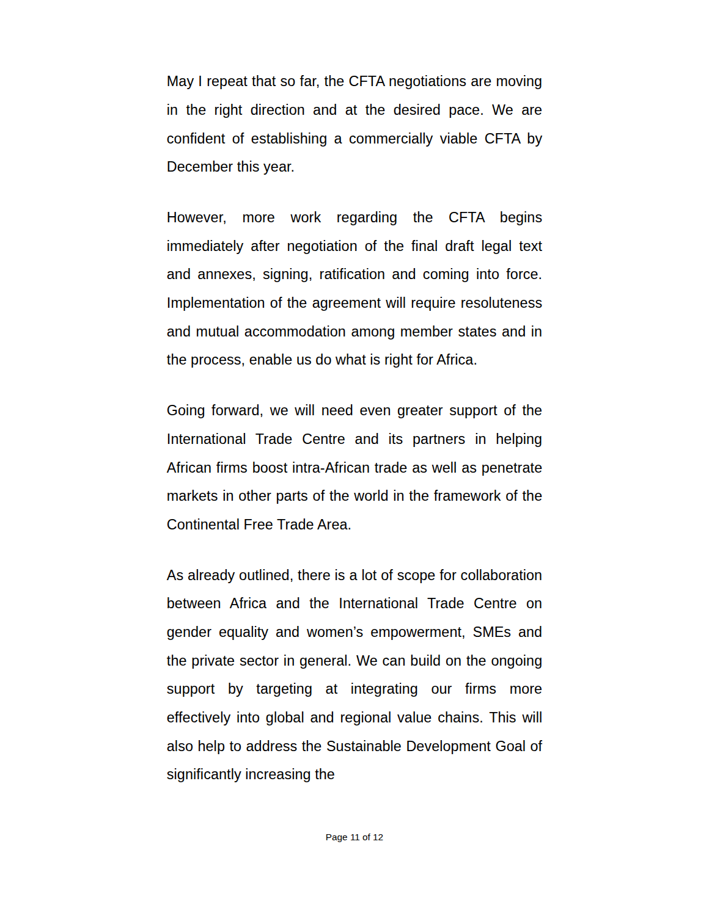May I repeat that so far, the CFTA negotiations are moving in the right direction and at the desired pace. We are confident of establishing a commercially viable CFTA by December this year.
However, more work regarding the CFTA begins immediately after negotiation of the final draft legal text and annexes, signing, ratification and coming into force. Implementation of the agreement will require resoluteness and mutual accommodation among member states and in the process, enable us do what is right for Africa.
Going forward, we will need even greater support of the International Trade Centre and its partners in helping African firms boost intra-African trade as well as penetrate markets in other parts of the world in the framework of the Continental Free Trade Area.
As already outlined, there is a lot of scope for collaboration between Africa and the International Trade Centre on gender equality and women’s empowerment, SMEs and the private sector in general. We can build on the ongoing support by targeting at integrating our firms more effectively into global and regional value chains. This will also help to address the Sustainable Development Goal of significantly increasing the
Page 11 of 12